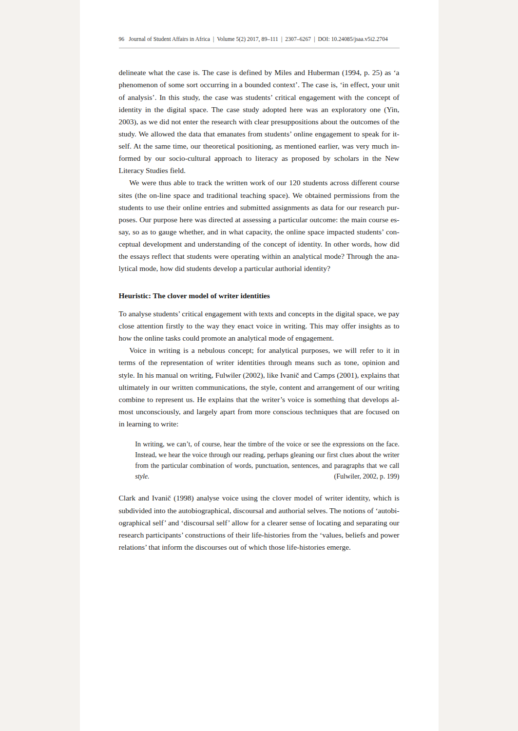96 Journal of Student Affairs in Africa | Volume 5(2) 2017, 89–111 | 2307–6267 | DOI: 10.24085/jsaa.v5i2.2704
delineate what the case is. The case is defined by Miles and Huberman (1994, p. 25) as ‘a phenomenon of some sort occurring in a bounded context’. The case is, ‘in effect, your unit of analysis’. In this study, the case was students’ critical engagement with the concept of identity in the digital space. The case study adopted here was an exploratory one (Yin, 2003), as we did not enter the research with clear presuppositions about the outcomes of the study. We allowed the data that emanates from students’ online engagement to speak for itself. At the same time, our theoretical positioning, as mentioned earlier, was very much informed by our socio-cultural approach to literacy as proposed by scholars in the New Literacy Studies field.
We were thus able to track the written work of our 120 students across different course sites (the on-line space and traditional teaching space). We obtained permissions from the students to use their online entries and submitted assignments as data for our research purposes. Our purpose here was directed at assessing a particular outcome: the main course essay, so as to gauge whether, and in what capacity, the online space impacted students’ conceptual development and understanding of the concept of identity. In other words, how did the essays reflect that students were operating within an analytical mode? Through the analytical mode, how did students develop a particular authorial identity?
Heuristic: The clover model of writer identities
To analyse students’ critical engagement with texts and concepts in the digital space, we pay close attention firstly to the way they enact voice in writing. This may offer insights as to how the online tasks could promote an analytical mode of engagement.
Voice in writing is a nebulous concept; for analytical purposes, we will refer to it in terms of the representation of writer identities through means such as tone, opinion and style. In his manual on writing, Fulwiler (2002), like Ivanič and Camps (2001), explains that ultimately in our written communications, the style, content and arrangement of our writing combine to represent us. He explains that the writer’s voice is something that develops almost unconsciously, and largely apart from more conscious techniques that are focused on in learning to write:
In writing, we can’t, of course, hear the timbre of the voice or see the expressions on the face. Instead, we hear the voice through our reading, perhaps gleaning our first clues about the writer from the particular combination of words, punctuation, sentences, and paragraphs that we call style.(Fulwiler, 2002, p. 199)
Clark and Ivanič (1998) analyse voice using the clover model of writer identity, which is subdivided into the autobiographical, discoursal and authorial selves. The notions of ‘autobiographical self’ and ‘discoursal self’ allow for a clearer sense of locating and separating our research participants’ constructions of their life-histories from the ‘values, beliefs and power relations’ that inform the discourses out of which those life-histories emerge.